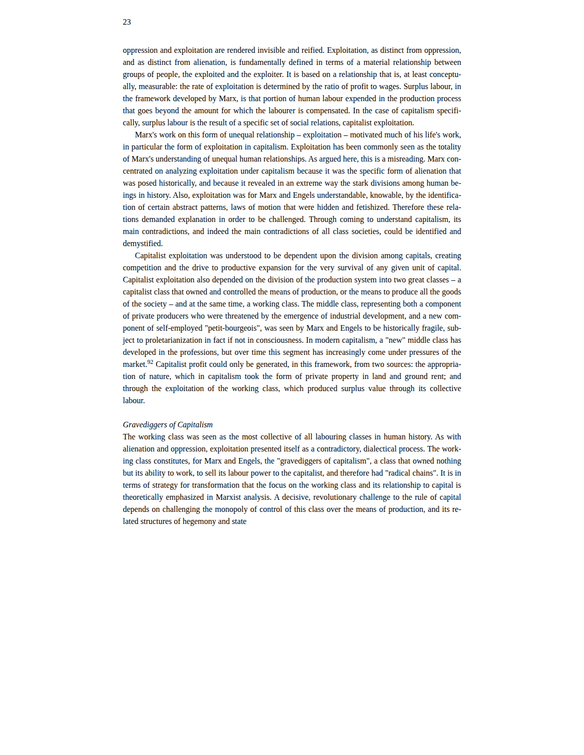23
oppression and exploitation are rendered invisible and reified. Exploitation, as distinct from oppression, and as distinct from alienation, is fundamentally defined in terms of a material relationship between groups of people, the exploited and the exploiter. It is based on a relationship that is, at least conceptually, measurable: the rate of exploitation is determined by the ratio of profit to wages. Surplus labour, in the framework developed by Marx, is that portion of human labour expended in the production process that goes beyond the amount for which the labourer is compensated. In the case of capitalism specifically, surplus labour is the result of a specific set of social relations, capitalist exploitation.
Marx's work on this form of unequal relationship – exploitation – motivated much of his life's work, in particular the form of exploitation in capitalism. Exploitation has been commonly seen as the totality of Marx's understanding of unequal human relationships. As argued here, this is a misreading. Marx concentrated on analyzing exploitation under capitalism because it was the specific form of alienation that was posed historically, and because it revealed in an extreme way the stark divisions among human beings in history. Also, exploitation was for Marx and Engels understandable, knowable, by the identification of certain abstract patterns, laws of motion that were hidden and fetishized. Therefore these relations demanded explanation in order to be challenged. Through coming to understand capitalism, its main contradictions, and indeed the main contradictions of all class societies, could be identified and demystified.
Capitalist exploitation was understood to be dependent upon the division among capitals, creating competition and the drive to productive expansion for the very survival of any given unit of capital. Capitalist exploitation also depended on the division of the production system into two great classes – a capitalist class that owned and controlled the means of production, or the means to produce all the goods of the society – and at the same time, a working class. The middle class, representing both a component of private producers who were threatened by the emergence of industrial development, and a new component of self-employed "petit-bourgeois", was seen by Marx and Engels to be historically fragile, subject to proletarianization in fact if not in consciousness. In modern capitalism, a "new" middle class has developed in the professions, but over time this segment has increasingly come under pressures of the market.92 Capitalist profit could only be generated, in this framework, from two sources: the appropriation of nature, which in capitalism took the form of private property in land and ground rent; and through the exploitation of the working class, which produced surplus value through its collective labour.
Gravediggers of Capitalism
The working class was seen as the most collective of all labouring classes in human history. As with alienation and oppression, exploitation presented itself as a contradictory, dialectical process. The working class constitutes, for Marx and Engels, the "gravediggers of capitalism", a class that owned nothing but its ability to work, to sell its labour power to the capitalist, and therefore had "radical chains". It is in terms of strategy for transformation that the focus on the working class and its relationship to capital is theoretically emphasized in Marxist analysis. A decisive, revolutionary challenge to the rule of capital depends on challenging the monopoly of control of this class over the means of production, and its related structures of hegemony and state